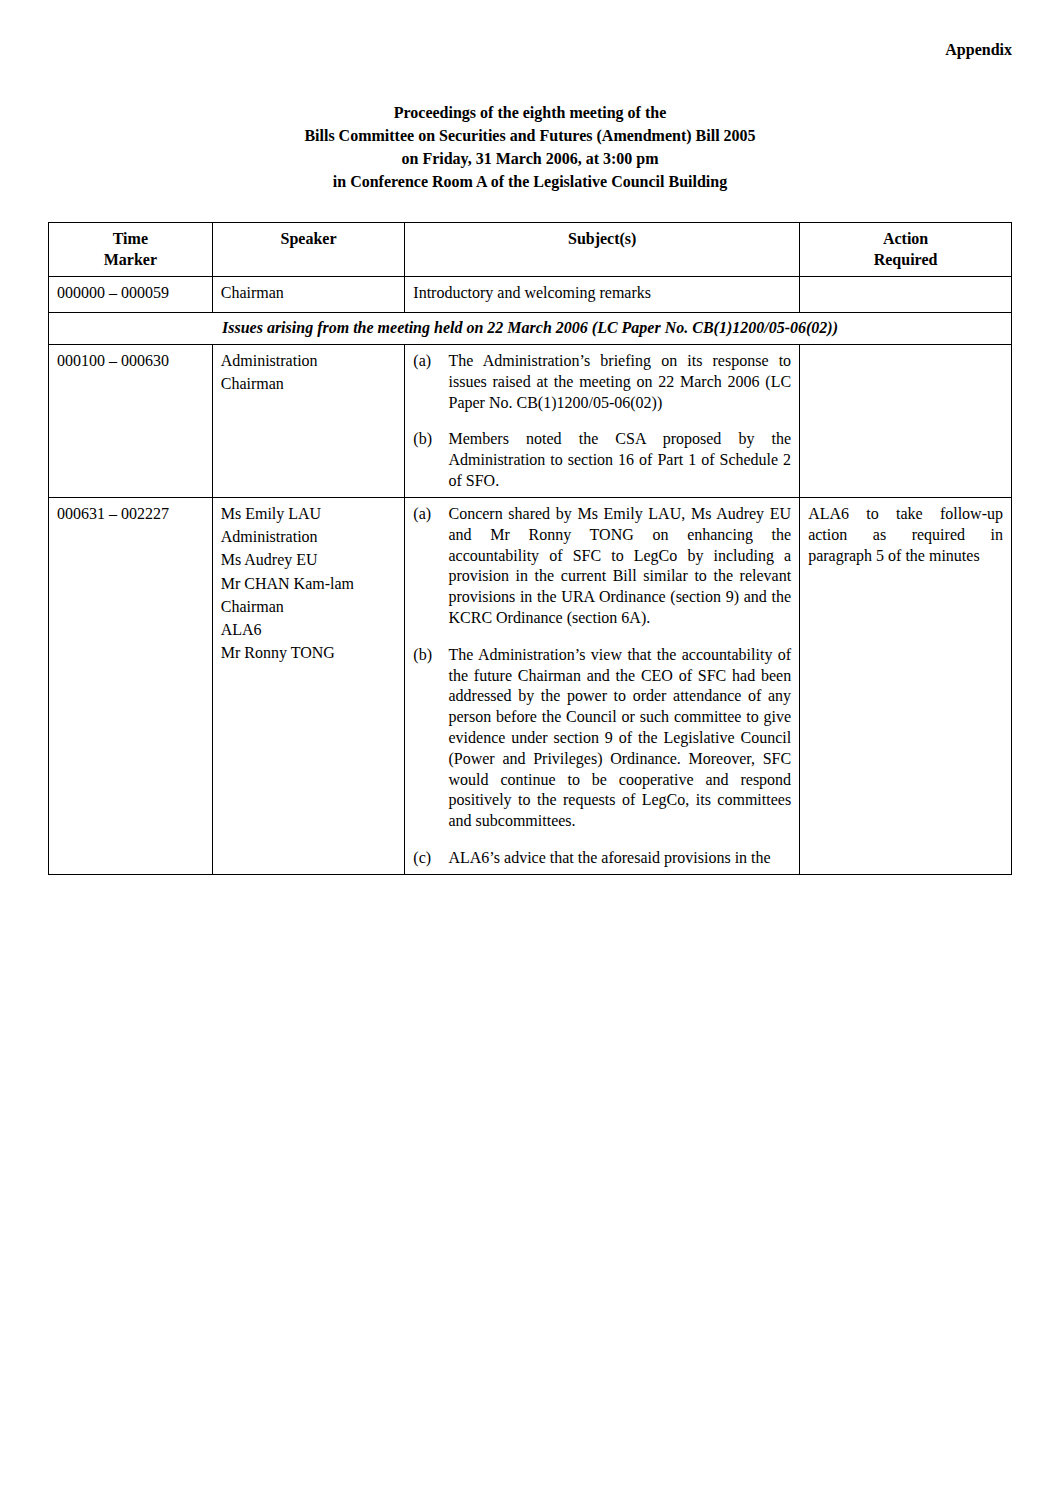Appendix
Proceedings of the eighth meeting of the
Bills Committee on Securities and Futures (Amendment) Bill 2005
on Friday, 31 March 2006, at 3:00 pm
in Conference Room A of the Legislative Council Building
| Time Marker | Speaker | Subject(s) | Action Required |
| --- | --- | --- | --- |
| 000000 – 000059 | Chairman | Introductory and welcoming remarks | |
| Issues arising from the meeting held on 22 March 2006 (LC Paper No. CB(1)1200/05-06(02)) |
| 000100 – 000630 | Administration Chairman | (a) The Administration’s briefing on its response to issues raised at the meeting on 22 March 2006 (LC Paper No. CB(1)1200/05-06(02)) (b) Members noted the CSA proposed by the Administration to section 16 of Part 1 of Schedule 2 of SFO. | |
| 000631 – 002227 | Ms Emily LAU Administration Ms Audrey EU Mr CHAN Kam-lam Chairman ALA6 Mr Ronny TONG | (a) Concern shared by Ms Emily LAU, Ms Audrey EU and Mr Ronny TONG on enhancing the accountability of SFC to LegCo by including a provision in the current Bill similar to the relevant provisions in the URA Ordinance (section 9) and the KCRC Ordinance (section 6A). (b) The Administration’s view that the accountability of the future Chairman and the CEO of SFC had been addressed by the power to order attendance of any person before the Council or such committee to give evidence under section 9 of the Legislative Council (Power and Privileges) Ordinance. Moreover, SFC would continue to be cooperative and respond positively to the requests of LegCo, its committees and subcommittees. (c) ALA6’s advice that the aforesaid provisions in the | ALA6 to take follow-up action as required in paragraph 5 of the minutes |